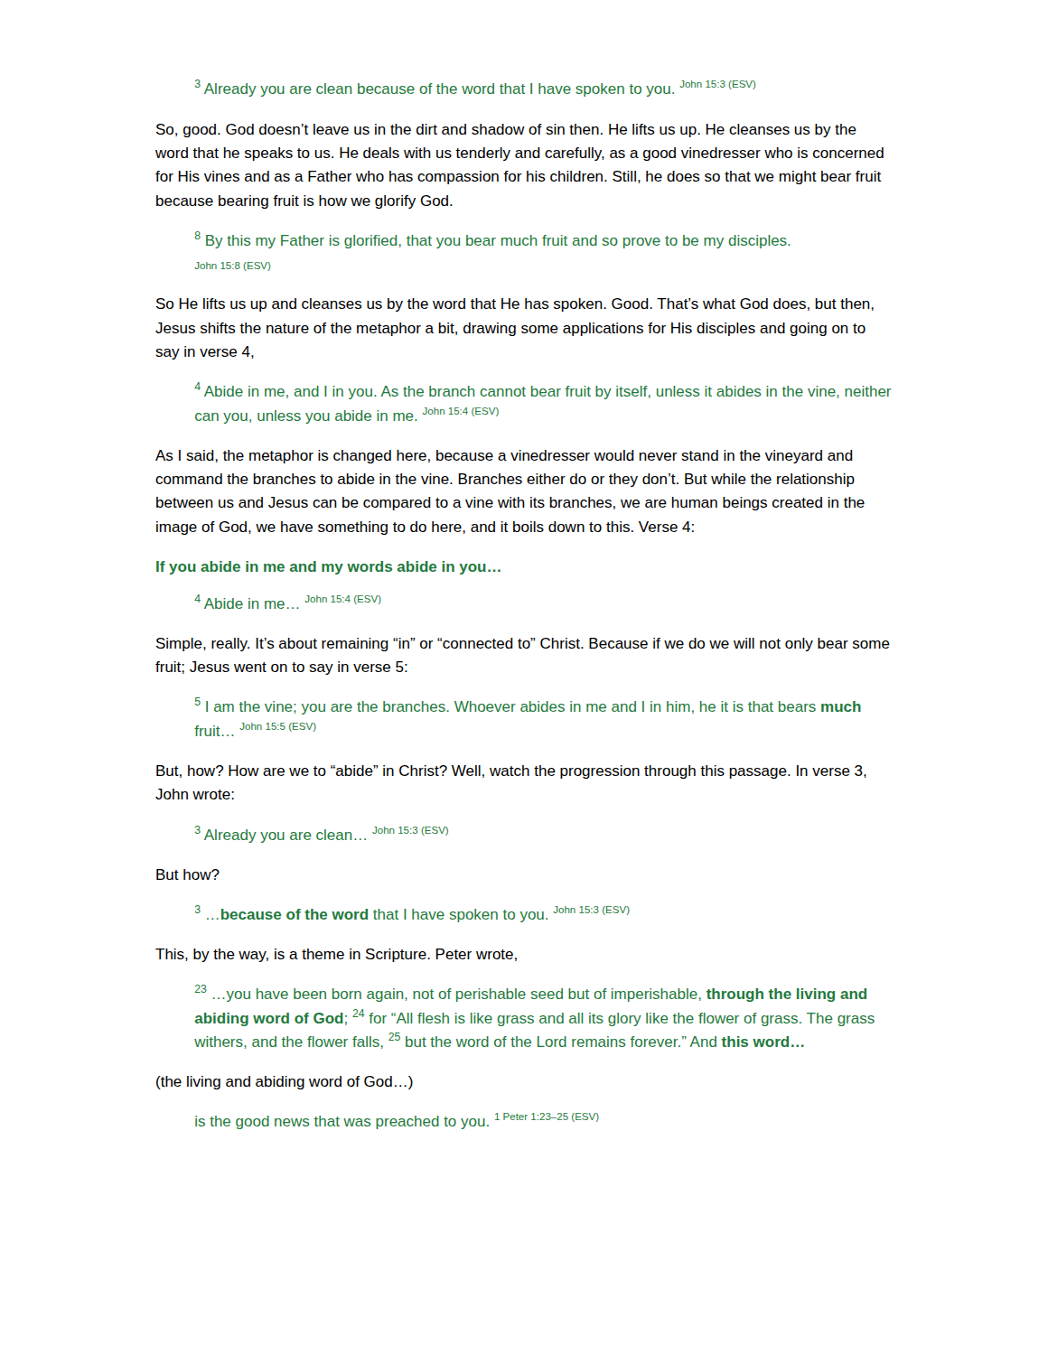3 Already you are clean because of the word that I have spoken to you. John 15:3 (ESV)
So, good. God doesn’t leave us in the dirt and shadow of sin then. He lifts us up. He cleanses us by the word that he speaks to us. He deals with us tenderly and carefully, as a good vinedresser who is concerned for His vines and as a Father who has compassion for his children. Still, he does so that we might bear fruit because bearing fruit is how we glorify God.
8 By this my Father is glorified, that you bear much fruit and so prove to be my disciples.
John 15:8 (ESV)
So He lifts us up and cleanses us by the word that He has spoken. Good. That’s what God does, but then, Jesus shifts the nature of the metaphor a bit, drawing some applications for His disciples and going on to say in verse 4,
4 Abide in me, and I in you. As the branch cannot bear fruit by itself, unless it abides in the vine, neither can you, unless you abide in me. John 15:4 (ESV)
As I said, the metaphor is changed here, because a vinedresser would never stand in the vineyard and command the branches to abide in the vine. Branches either do or they don’t. But while the relationship between us and Jesus can be compared to a vine with its branches, we are human beings created in the image of God, we have something to do here, and it boils down to this. Verse 4:
If you abide in me and my words abide in you…
4 Abide in me… John 15:4 (ESV)
Simple, really. It’s about remaining “in” or “connected to” Christ. Because if we do we will not only bear some fruit; Jesus went on to say in verse 5:
5 I am the vine; you are the branches. Whoever abides in me and I in him, he it is that bears much fruit… John 15:5 (ESV)
But, how? How are we to “abide” in Christ? Well, watch the progression through this passage. In verse 3, John wrote:
3 Already you are clean… John 15:3 (ESV)
But how?
3 …because of the word that I have spoken to you. John 15:3 (ESV)
This, by the way, is a theme in Scripture. Peter wrote,
23 …you have been born again, not of perishable seed but of imperishable, through the living and abiding word of God; 24 for “All flesh is like grass and all its glory like the flower of grass. The grass withers, and the flower falls, 25 but the word of the Lord remains forever.” And this word…
(the living and abiding word of God…)
is the good news that was preached to you. 1 Peter 1:23–25 (ESV)